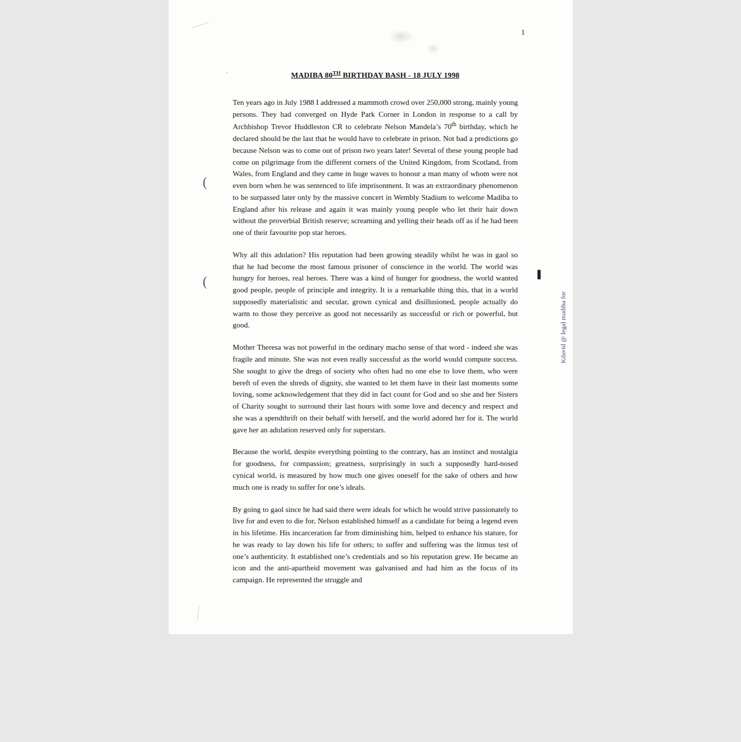1
( ( ❚
Kdavid @ legal madiba for
MADIBA 80TH BIRTHDAY BASH - 18 JULY 1998
Ten years ago in July 1988 I addressed a mammoth crowd over 250,000 strong, mainly young persons. They had converged on Hyde Park Corner in London in response to a call by Archbishop Trevor Huddleston CR to celebrate Nelson Mandela’s 70th birthday, which he declared should be the last that he would have to celebrate in prison. Not bad a predictions go because Nelson was to come out of prison two years later! Several of these young people had come on pilgrimage from the different corners of the United Kingdom, from Scotland, from Wales, from England and they came in huge waves to honour a man many of whom were not even born when he was sentenced to life imprisonment. It was an extraordinary phenomenon to be surpassed later only by the massive concert in Wembly Stadium to welcome Madiba to England after his release and again it was mainly young people who let their hair down without the proverbial British reserve; screaming and yelling their heads off as if he had been one of their favourite pop star heroes.
Why all this adulation? His reputation had been growing steadily whilst he was in gaol so that he had become the most famous prisoner of conscience in the world. The world was hungry for heroes, real heroes. There was a kind of hunger for goodness, the world wanted good people, people of principle and integrity. It is a remarkable thing this, that in a world supposedly materialistic and secular, grown cynical and disillusioned, people actually do warm to those they perceive as good not necessarily as successful or rich or powerful, but good.
Mother Theresa was not powerful in the ordinary macho sense of that word - indeed she was fragile and minute. She was not even really successful as the world would compute success. She sought to give the dregs of society who often had no one else to love them, who were bereft of even the shreds of dignity, she wanted to let them have in their last moments some loving, some acknowledgement that they did in fact count for God and so she and her Sisters of Charity sought to surround their last hours with some love and decency and respect and she was a spendthrift on their behalf with herself, and the world adored her for it. The world gave her an adulation reserved only for superstars.
Because the world, despite everything pointing to the contrary, has an instinct and nostalgia for goodness, for compassion; greatness, surprisingly in such a supposedly hard-nosed cynical world, is measured by how much one gives oneself for the sake of others and how much one is ready to suffer for one’s ideals.
By going to gaol since he had said there were ideals for which he would strive passionately to live for and even to die for, Nelson established himself as a candidate for being a legend even in his lifetime. His incarceration far from diminishing him, helped to enhance his stature, for he was ready to lay down his life for others; to suffer and suffering was the litmus test of one’s authenticity. It established one’s credentials and so his reputation grew. He became an icon and the anti-apartheid movement was galvanised and had him as the focus of its campaign. He represented the struggle and